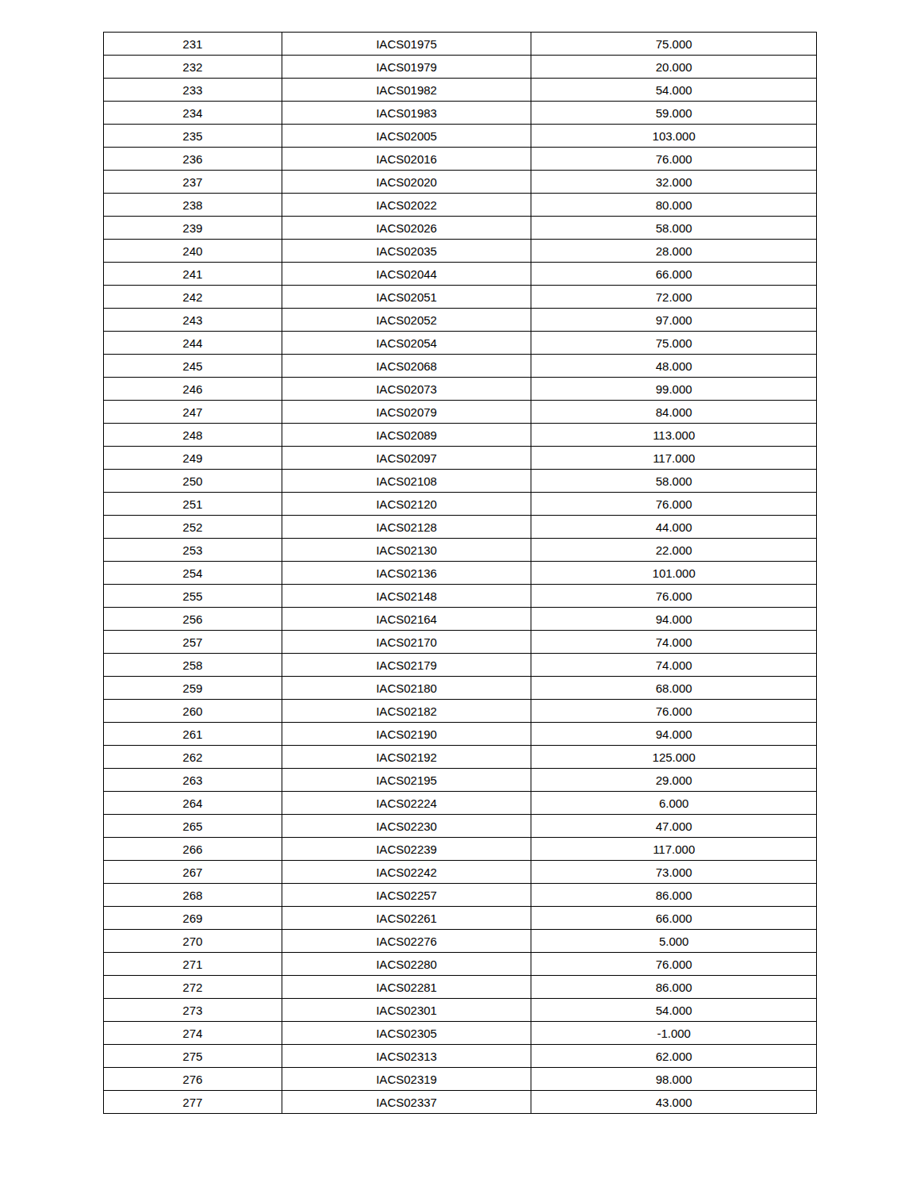| 231 | IACS01975 | 75.000 |
| 232 | IACS01979 | 20.000 |
| 233 | IACS01982 | 54.000 |
| 234 | IACS01983 | 59.000 |
| 235 | IACS02005 | 103.000 |
| 236 | IACS02016 | 76.000 |
| 237 | IACS02020 | 32.000 |
| 238 | IACS02022 | 80.000 |
| 239 | IACS02026 | 58.000 |
| 240 | IACS02035 | 28.000 |
| 241 | IACS02044 | 66.000 |
| 242 | IACS02051 | 72.000 |
| 243 | IACS02052 | 97.000 |
| 244 | IACS02054 | 75.000 |
| 245 | IACS02068 | 48.000 |
| 246 | IACS02073 | 99.000 |
| 247 | IACS02079 | 84.000 |
| 248 | IACS02089 | 113.000 |
| 249 | IACS02097 | 117.000 |
| 250 | IACS02108 | 58.000 |
| 251 | IACS02120 | 76.000 |
| 252 | IACS02128 | 44.000 |
| 253 | IACS02130 | 22.000 |
| 254 | IACS02136 | 101.000 |
| 255 | IACS02148 | 76.000 |
| 256 | IACS02164 | 94.000 |
| 257 | IACS02170 | 74.000 |
| 258 | IACS02179 | 74.000 |
| 259 | IACS02180 | 68.000 |
| 260 | IACS02182 | 76.000 |
| 261 | IACS02190 | 94.000 |
| 262 | IACS02192 | 125.000 |
| 263 | IACS02195 | 29.000 |
| 264 | IACS02224 | 6.000 |
| 265 | IACS02230 | 47.000 |
| 266 | IACS02239 | 117.000 |
| 267 | IACS02242 | 73.000 |
| 268 | IACS02257 | 86.000 |
| 269 | IACS02261 | 66.000 |
| 270 | IACS02276 | 5.000 |
| 271 | IACS02280 | 76.000 |
| 272 | IACS02281 | 86.000 |
| 273 | IACS02301 | 54.000 |
| 274 | IACS02305 | -1.000 |
| 275 | IACS02313 | 62.000 |
| 276 | IACS02319 | 98.000 |
| 277 | IACS02337 | 43.000 |